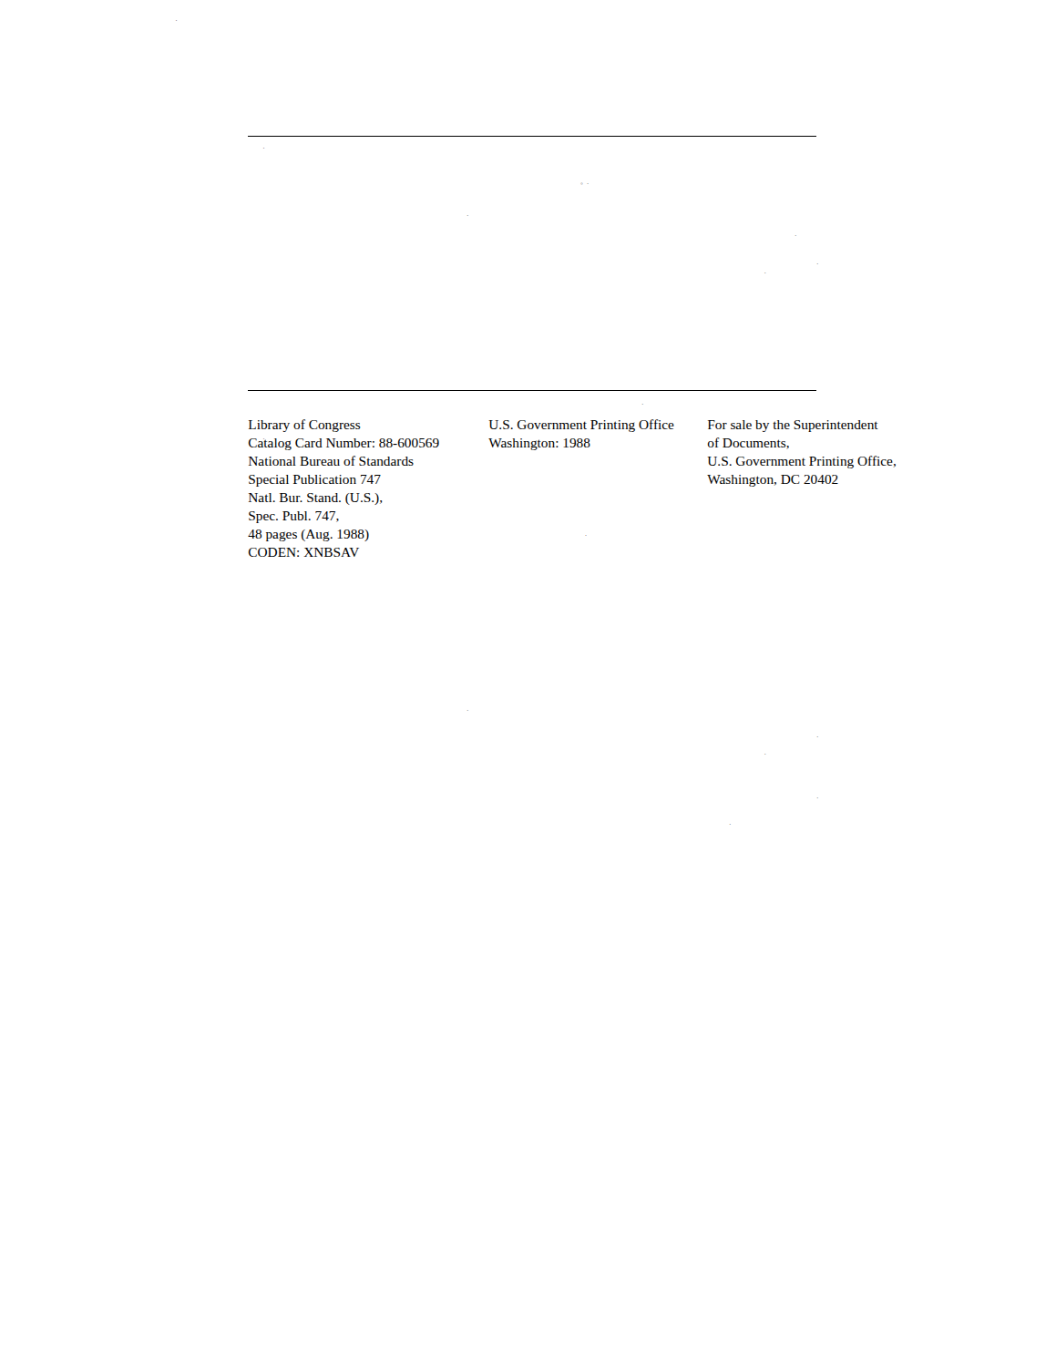. . ◦ · . . . . . . . . . . . .
Library of Congress
Catalog Card Number: 88-600569
National Bureau of Standards
Special Publication 747
Natl. Bur. Stand. (U.S.),
Spec. Publ. 747,
48 pages (Aug. 1988)
CODEN: XNBSAV
U.S. Government Printing Office
Washington: 1988
For sale by the Superintendent
of Documents,
U.S. Government Printing Office,
Washington, DC 20402